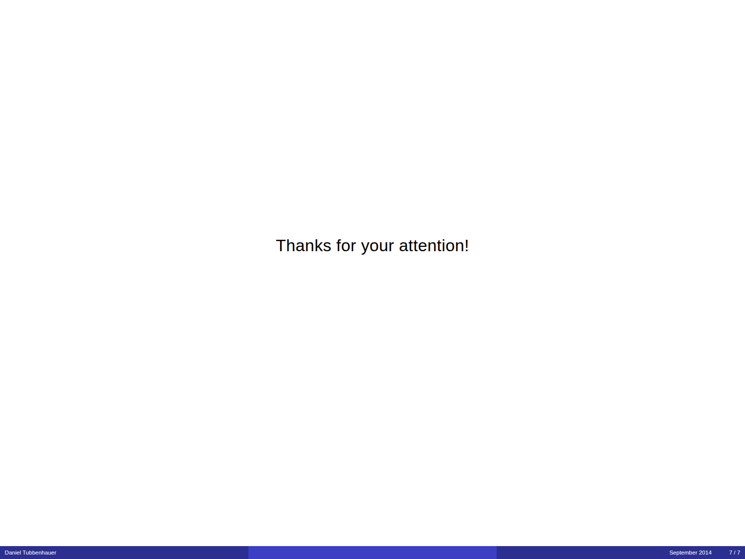Thanks for your attention!
Daniel Tubbenhauer
September 2014 7 / 7